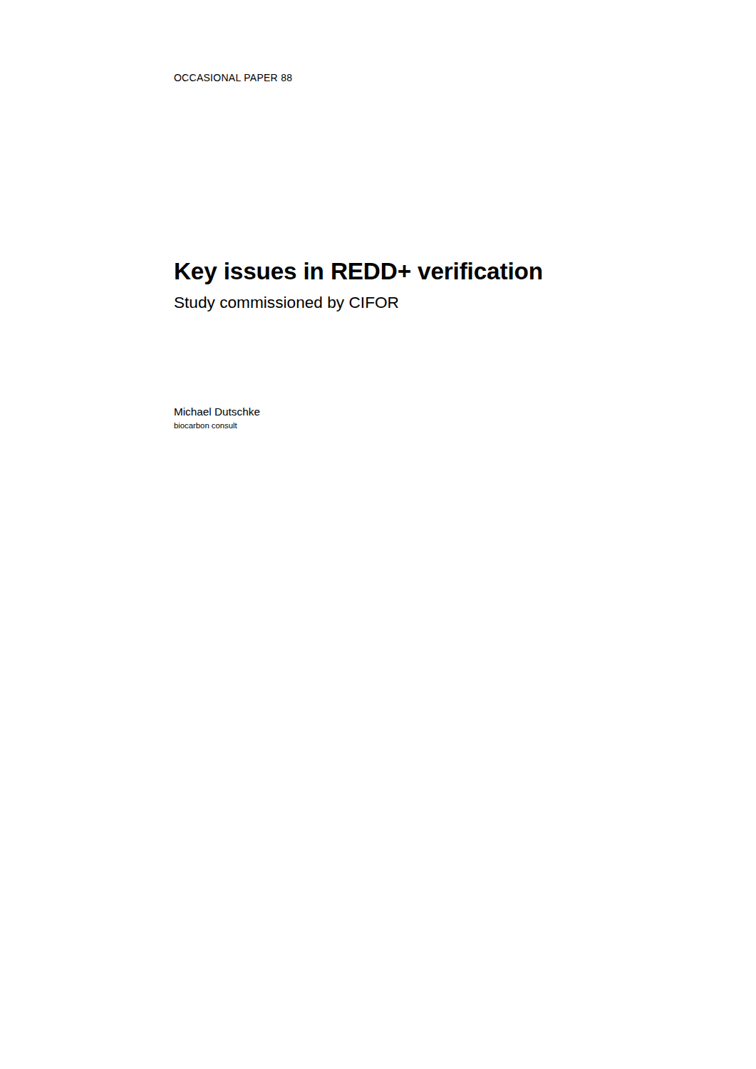OCCASIONAL PAPER 88
Key issues in REDD+ verification
Study commissioned by CIFOR
Michael Dutschke
biocarbon consult